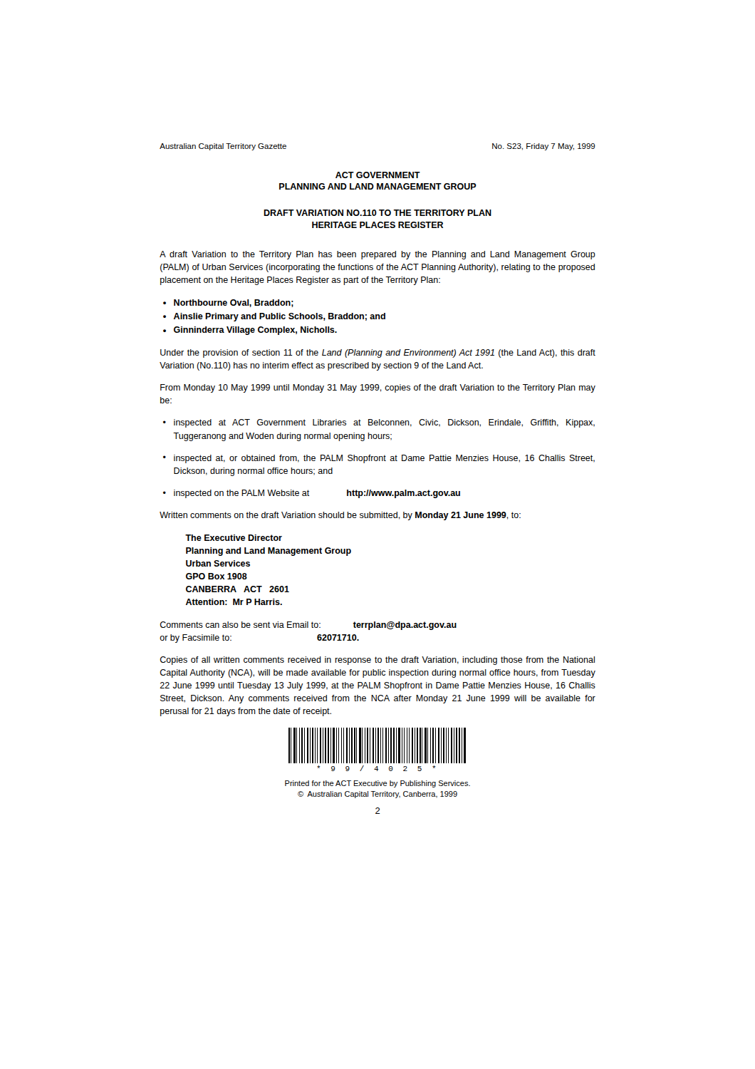Australian Capital Territory Gazette No. S23, Friday 7 May, 1999
ACT GOVERNMENT
PLANNING AND LAND MANAGEMENT GROUP
DRAFT VARIATION NO.110 TO THE TERRITORY PLAN
HERITAGE PLACES REGISTER
A draft Variation to the Territory Plan has been prepared by the Planning and Land Management Group (PALM) of Urban Services (incorporating the functions of the ACT Planning Authority), relating to the proposed placement on the Heritage Places Register as part of the Territory Plan:
Northbourne Oval, Braddon;
Ainslie Primary and Public Schools, Braddon; and
Ginninderra Village Complex, Nicholls.
Under the provision of section 11 of the Land (Planning and Environment) Act 1991 (the Land Act), this draft Variation (No.110) has no interim effect as prescribed by section 9 of the Land Act.
From Monday 10 May 1999 until Monday 31 May 1999, copies of the draft Variation to the Territory Plan may be:
inspected at ACT Government Libraries at Belconnen, Civic, Dickson, Erindale, Griffith, Kippax, Tuggeranong and Woden during normal opening hours;
inspected at, or obtained from, the PALM Shopfront at Dame Pattie Menzies House, 16 Challis Street, Dickson, during normal office hours; and
inspected on the PALM Website at http://www.palm.act.gov.au
Written comments on the draft Variation should be submitted, by Monday 21 June 1999, to:
The Executive Director
Planning and Land Management Group
Urban Services
GPO Box 1908
CANBERRA ACT 2601
Attention: Mr P Harris.
Comments can also be sent via Email to: terrplan@dpa.act.gov.au
or by Facsimile to: 62071710.
Copies of all written comments received in response to the draft Variation, including those from the National Capital Authority (NCA), will be made available for public inspection during normal office hours, from Tuesday 22 June 1999 until Tuesday 13 July 1999, at the PALM Shopfront in Dame Pattie Menzies House, 16 Challis Street, Dickson. Any comments received from the NCA after Monday 21 June 1999 will be available for perusal for 21 days from the date of receipt.
* 9 9 / 4 0 2 5 *
Printed for the ACT Executive by Publishing Services.
© Australian Capital Territory, Canberra, 1999
2